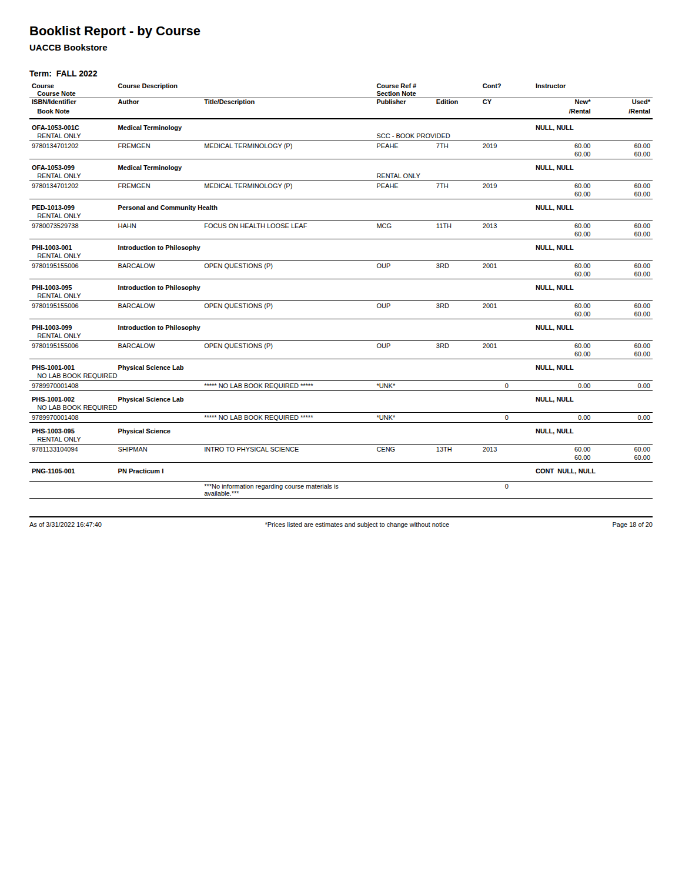Booklist Report - by Course
UACCB Bookstore
Term: FALL 2022
| Course | Course Description | Course Ref # | Cont? | Instructor |
| --- | --- | --- | --- | --- |
| Course Note | | Section Note | | |
| ISBN/Identifier | Author | Title/Description | Publisher | Edition | CY | New* | Used* |
| Book Note | | | | | | /Rental | /Rental |
| OFA-1053-001C | Medical Terminology | | NULL, NULL |
| RENTAL ONLY | | SCC - BOOK PROVIDED |
| 9780134701202 | FREMGEN | MEDICAL TERMINOLOGY (P) | PEAHE | 7TH | 2019 | 60.00 | 60.00 |
| | 60.00 | 60.00 |
| OFA-1053-099 | Medical Terminology | | NULL, NULL |
| RENTAL ONLY | | RENTAL ONLY |
| 9780134701202 | FREMGEN | MEDICAL TERMINOLOGY (P) | PEAHE | 7TH | 2019 | 60.00 | 60.00 |
| | 60.00 | 60.00 |
| PED-1013-099 | Personal and Community Health | | NULL, NULL |
| RENTAL ONLY | |
| 9780073529738 | HAHN | FOCUS ON HEALTH LOOSE LEAF | MCG | 11TH | 2013 | 60.00 | 60.00 |
| | 60.00 | 60.00 |
| PHI-1003-001 | Introduction to Philosophy | | NULL, NULL |
| RENTAL ONLY | |
| 9780195155006 | BARCALOW | OPEN QUESTIONS (P) | OUP | 3RD | 2001 | 60.00 | 60.00 |
| | 60.00 | 60.00 |
| PHI-1003-095 | Introduction to Philosophy | | NULL, NULL |
| RENTAL ONLY | |
| 9780195155006 | BARCALOW | OPEN QUESTIONS (P) | OUP | 3RD | 2001 | 60.00 | 60.00 |
| | 60.00 | 60.00 |
| PHI-1003-099 | Introduction to Philosophy | | NULL, NULL |
| RENTAL ONLY | |
| 9780195155006 | BARCALOW | OPEN QUESTIONS (P) | OUP | 3RD | 2001 | 60.00 | 60.00 |
| | 60.00 | 60.00 |
| PHS-1001-001 | Physical Science Lab | | NULL, NULL |
| NO LAB BOOK REQUIRED | |
| 9789970001408 | | ***** NO LAB BOOK REQUIRED ***** | *UNK* | | 0 | 0.00 | 0.00 |
| PHS-1001-002 | Physical Science Lab | | NULL, NULL |
| NO LAB BOOK REQUIRED | |
| 9789970001408 | | ***** NO LAB BOOK REQUIRED ***** | *UNK* | | 0 | 0.00 | 0.00 |
| PHS-1003-095 | Physical Science | | NULL, NULL |
| RENTAL ONLY | |
| 9781133104094 | SHIPMAN | INTRO TO PHYSICAL SCIENCE | CENG | 13TH | 2013 | 60.00 | 60.00 |
| | 60.00 | 60.00 |
| PNG-1105-001 | PN Practicum I | | CONT NULL, NULL |
| | | ***No information regarding course materials is available.*** | | | 0 | | |
As of 3/31/2022 16:47:40
*Prices listed are estimates and subject to change without notice
Page 18 of 20